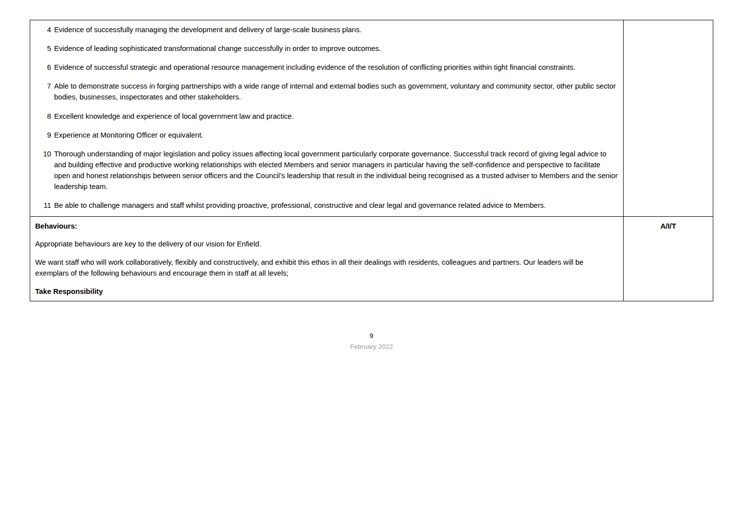| 4 Evidence of successfully managing the development and delivery of large-scale business plans. 5 Evidence of leading sophisticated transformational change successfully in order to improve outcomes. 6 Evidence of successful strategic and operational resource management including evidence of the resolution of conflicting priorities within tight financial constraints. 7 Able to demonstrate success in forging partnerships with a wide range of internal and external bodies such as government, voluntary and community sector, other public sector bodies, businesses, inspectorates and other stakeholders. 8 Excellent knowledge and experience of local government law and practice. 9 Experience at Monitoring Officer or equivalent. 10 Thorough understanding of major legislation and policy issues affecting local government particularly corporate governance. Successful track record of giving legal advice to and building effective and productive working relationships with elected Members and senior managers in particular having the self-confidence and perspective to facilitate open and honest relationships between senior officers and the Council’s leadership that result in the individual being recognised as a trusted adviser to Members and the senior leadership team. 11 Be able to challenge managers and staff whilst providing proactive, professional, constructive and clear legal and governance related advice to Members. | |
| Behaviours: Appropriate behaviours are key to the delivery of our vision for Enfield. We want staff who will work collaboratively, flexibly and constructively, and exhibit this ethos in all their dealings with residents, colleagues and partners. Our leaders will be exemplars of the following behaviours and encourage them in staff at all levels; Take Responsibility | A/I/T |
9 February 2022